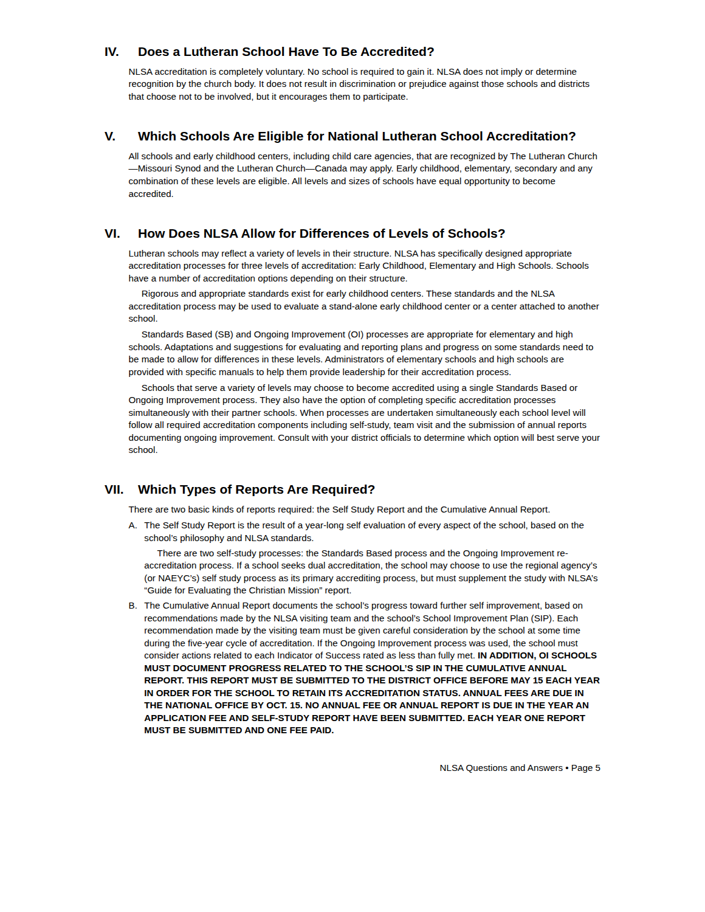IV. Does a Lutheran School Have To Be Accredited?
NLSA accreditation is completely voluntary. No school is required to gain it. NLSA does not imply or determine recognition by the church body. It does not result in discrimination or prejudice against those schools and districts that choose not to be involved, but it encourages them to participate.
V. Which Schools Are Eligible for National Lutheran School Accreditation?
All schools and early childhood centers, including child care agencies, that are recognized by The Lutheran Church—Missouri Synod and the Lutheran Church—Canada may apply. Early childhood, elementary, secondary and any combination of these levels are eligible. All levels and sizes of schools have equal opportunity to become accredited.
VI. How Does NLSA Allow for Differences of Levels of Schools?
Lutheran schools may reflect a variety of levels in their structure. NLSA has specifically designed appropriate accreditation processes for three levels of accreditation: Early Childhood, Elementary and High Schools. Schools have a number of accreditation options depending on their structure.
Rigorous and appropriate standards exist for early childhood centers. These standards and the NLSA accreditation process may be used to evaluate a stand-alone early childhood center or a center attached to another school.
Standards Based (SB) and Ongoing Improvement (OI) processes are appropriate for elementary and high schools. Adaptations and suggestions for evaluating and reporting plans and progress on some standards need to be made to allow for differences in these levels. Administrators of elementary schools and high schools are provided with specific manuals to help them provide leadership for their accreditation process.
Schools that serve a variety of levels may choose to become accredited using a single Standards Based or Ongoing Improvement process. They also have the option of completing specific accreditation processes simultaneously with their partner schools. When processes are undertaken simultaneously each school level will follow all required accreditation components including self-study, team visit and the submission of annual reports documenting ongoing improvement. Consult with your district officials to determine which option will best serve your school.
VII. Which Types of Reports Are Required?
There are two basic kinds of reports required: the Self Study Report and the Cumulative Annual Report.
A.
The Self Study Report is the result of a year-long self evaluation of every aspect of the school, based on the school’s philosophy and NLSA standards.
There are two self-study processes: the Standards Based process and the Ongoing Improvement re-accreditation process. If a school seeks dual accreditation, the school may choose to use the regional agency’s (or NAEYC’s) self study process as its primary accrediting process, but must supplement the study with NLSA’s “Guide for Evaluating the Christian Mission” report.
B.
The Cumulative Annual Report documents the school’s progress toward further self improvement, based on recommendations made by the NLSA visiting team and the school’s School Improvement Plan (SIP). Each recommendation made by the visiting team must be given careful consideration by the school at some time during the five-year cycle of accreditation. If the Ongoing Improvement process was used, the school must consider actions related to each Indicator of Success rated as less than fully met. In addition, OI schools must document progress related to the school’s SIP in the Cumulative Annual Report. This report must be submitted to the district office before May 15 each year in order for the school to retain its accreditation status. Annual fees are due in the national office by Oct. 15. No annual fee or annual report is due in the year an application fee and self-study report have been submitted. Each year one report must be submitted and one fee paid.
NLSA Questions and Answers • Page 5